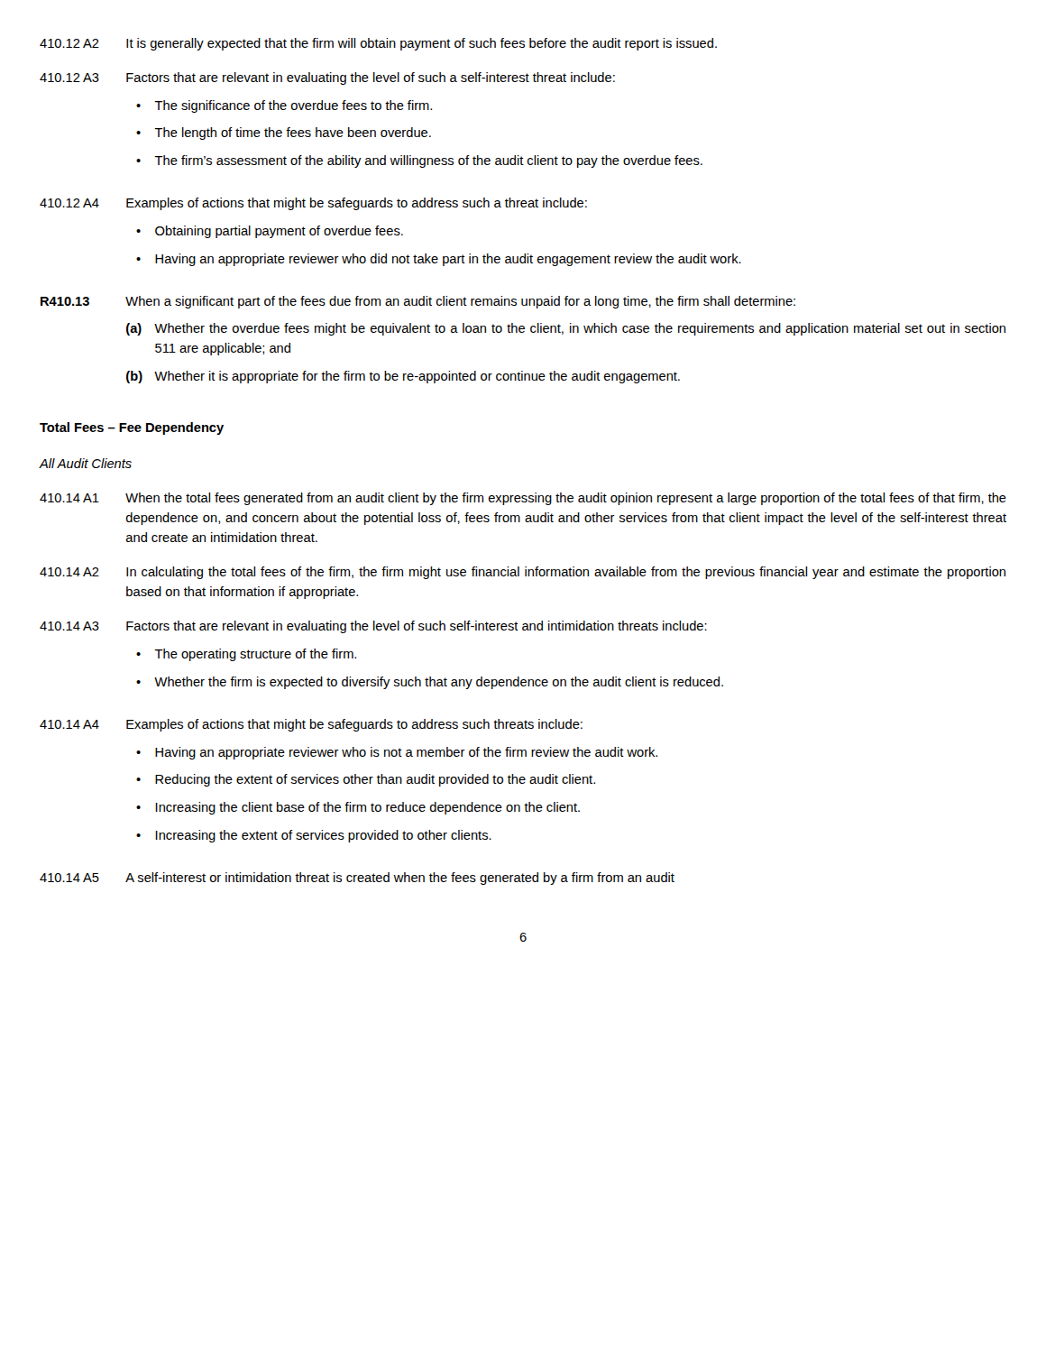410.12 A2
It is generally expected that the firm will obtain payment of such fees before the audit report is issued.
410.12 A3
Factors that are relevant in evaluating the level of such a self-interest threat include:
The significance of the overdue fees to the firm.
The length of time the fees have been overdue.
The firm’s assessment of the ability and willingness of the audit client to pay the overdue fees.
410.12 A4
Examples of actions that might be safeguards to address such a threat include:
Obtaining partial payment of overdue fees.
Having an appropriate reviewer who did not take part in the audit engagement review the audit work.
R410.13
When a significant part of the fees due from an audit client remains unpaid for a long time, the firm shall determine:
(a)
Whether the overdue fees might be equivalent to a loan to the client, in which case the requirements and application material set out in section 511 are applicable; and
(b)
Whether it is appropriate for the firm to be re-appointed or continue the audit engagement.
Total Fees – Fee Dependency
All Audit Clients
410.14 A1
When the total fees generated from an audit client by the firm expressing the audit opinion represent a large proportion of the total fees of that firm, the dependence on, and concern about the potential loss of, fees from audit and other services from that client impact the level of the self-interest threat and create an intimidation threat.
410.14 A2
In calculating the total fees of the firm, the firm might use financial information available from the previous financial year and estimate the proportion based on that information if appropriate.
410.14 A3
Factors that are relevant in evaluating the level of such self-interest and intimidation threats include:
The operating structure of the firm.
Whether the firm is expected to diversify such that any dependence on the audit client is reduced.
410.14 A4
Examples of actions that might be safeguards to address such threats include:
Having an appropriate reviewer who is not a member of the firm review the audit work.
Reducing the extent of services other than audit provided to the audit client.
Increasing the client base of the firm to reduce dependence on the client.
Increasing the extent of services provided to other clients.
410.14 A5
A self-interest or intimidation threat is created when the fees generated by a firm from an audit
6